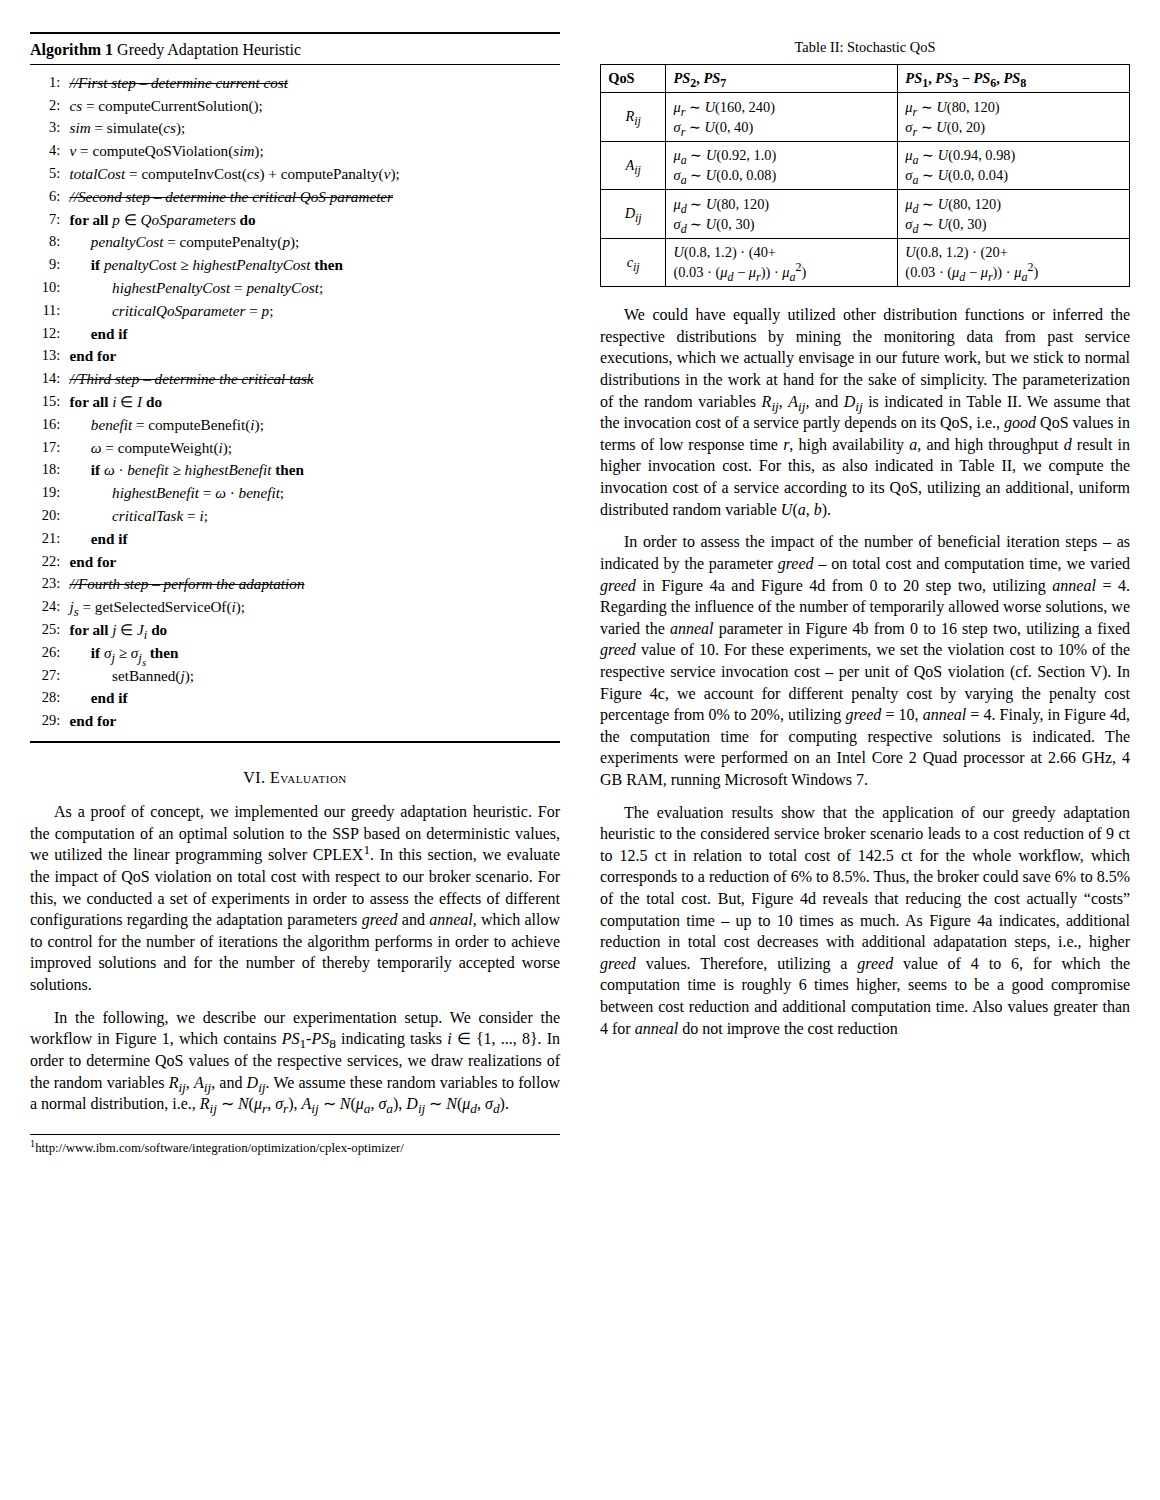Algorithm 1 Greedy Adaptation Heuristic
//First step – determine current cost
cs = computeCurrentSolution();
sim = simulate(cs);
v = computeQoSViolation(sim);
totalCost = computeInvCost(cs) + computePanalty(v);
//Second step – determine the critical QoS parameter
for all p ∈ QoSparameters do
penaltyCost = computePenalty(p);
if penaltyCost ≥ highestPenaltyCost then
highestPenaltyCost = penaltyCost;
criticalQoSparameter = p;
end if
end for
//Third step – determine the critical task
for all i ∈ I do
benefit = computeBenefit(i);
ω = computeWeight(i);
if ω · benefit ≥ highestBenefit then
highestBenefit = ω · benefit;
criticalTask = i;
end if
end for
//Fourth step – perform the adaptation
js = getSelectedServiceOf(i);
for all j ∈ Ji do
if σj ≥ σjs then
setBanned(j);
end if
end for
VI. Evaluation
As a proof of concept, we implemented our greedy adaptation heuristic. For the computation of an optimal solution to the SSP based on deterministic values, we utilized the linear programming solver CPLEX1. In this section, we evaluate the impact of QoS violation on total cost with respect to our broker scenario. For this, we conducted a set of experiments in order to assess the effects of different configurations regarding the adaptation parameters greed and anneal, which allow to control for the number of iterations the algorithm performs in order to achieve improved solutions and for the number of thereby temporarily accepted worse solutions.
In the following, we describe our experimentation setup. We consider the workflow in Figure 1, which contains PS1-PS8 indicating tasks i ∈ {1, ..., 8}. In order to determine QoS values of the respective services, we draw realizations of the random variables Rij, Aij, and Dij. We assume these random variables to follow a normal distribution, i.e., Rij ∼ N(μr, σr), Aij ∼ N(μa, σa), Dij ∼ N(μd, σd).
1http://www.ibm.com/software/integration/optimization/cplex-optimizer/
Table II: Stochastic QoS
| QoS | PS 2 , PS 7 | PS 1 , PS 3 − PS 6 , PS 8 |
| --- | --- | --- |
| R ij | μ r ∼ U (160, 240) σ r ∼ U (0, 40) | μ r ∼ U (80, 120) σ r ∼ U (0, 20) |
| A ij | μ a ∼ U (0.92, 1.0) σ a ∼ U (0.0, 0.08) | μ a ∼ U (0.94, 0.98) σ a ∼ U (0.0, 0.04) |
| D ij | μ d ∼ U (80, 120) σ d ∼ U (0, 30) | μ d ∼ U (80, 120) σ d ∼ U (0, 30) |
| c ij | U (0.8, 1.2) · (40+ (0.03 · ( μ d − μ r )) · μ a 2 ) | U (0.8, 1.2) · (20+ (0.03 · ( μ d − μ r )) · μ a 2 ) |
We could have equally utilized other distribution functions or inferred the respective distributions by mining the monitoring data from past service executions, which we actually envisage in our future work, but we stick to normal distributions in the work at hand for the sake of simplicity. The parameterization of the random variables Rij, Aij, and Dij is indicated in Table II. We assume that the invocation cost of a service partly depends on its QoS, i.e., good QoS values in terms of low response time r, high availability a, and high throughput d result in higher invocation cost. For this, as also indicated in Table II, we compute the invocation cost of a service according to its QoS, utilizing an additional, uniform distributed random variable U(a, b).
In order to assess the impact of the number of beneficial iteration steps – as indicated by the parameter greed – on total cost and computation time, we varied greed in Figure 4a and Figure 4d from 0 to 20 step two, utilizing anneal = 4. Regarding the influence of the number of temporarily allowed worse solutions, we varied the anneal parameter in Figure 4b from 0 to 16 step two, utilizing a fixed greed value of 10. For these experiments, we set the violation cost to 10% of the respective service invocation cost – per unit of QoS violation (cf. Section V). In Figure 4c, we account for different penalty cost by varying the penalty cost percentage from 0% to 20%, utilizing greed = 10, anneal = 4. Finaly, in Figure 4d, the computation time for computing respective solutions is indicated. The experiments were performed on an Intel Core 2 Quad processor at 2.66 GHz, 4 GB RAM, running Microsoft Windows 7.
The evaluation results show that the application of our greedy adaptation heuristic to the considered service broker scenario leads to a cost reduction of 9 ct to 12.5 ct in relation to total cost of 142.5 ct for the whole workflow, which corresponds to a reduction of 6% to 8.5%. Thus, the broker could save 6% to 8.5% of the total cost. But, Figure 4d reveals that reducing the cost actually “costs” computation time – up to 10 times as much. As Figure 4a indicates, additional reduction in total cost decreases with additional adapatation steps, i.e., higher greed values. Therefore, utilizing a greed value of 4 to 6, for which the computation time is roughly 6 times higher, seems to be a good compromise between cost reduction and additional computation time. Also values greater than 4 for anneal do not improve the cost reduction